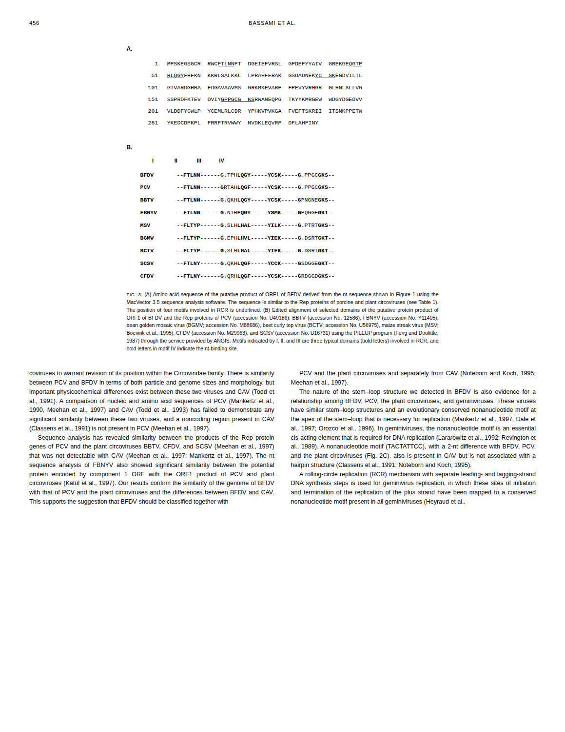456 BASSAMI ET AL.
A.
1 MPSKEGSGCR RWCFTLNNPT DGEIEFVRSL GPDEFYYAIV GREKGEQGTP 51 HLQGYFHFKN KKRLSALKKL LPRAHFERAK GSDADNEKYC SKEGDVILTL 101 GIVARDGHRA FDGAVAAVMS GRKMKEVARE FPEVYVRHGR GLHNLSLLVG 151 SSPRDFKTEV DVIYGPPGCG KSRWANEQPG TKYYKMRGEW WDGYDGEDVV 201 VLDDFYGWLP YCEMLRLCDR YPHKVPVKGA FVEFTSKRII ITSNKPPETW 251 YKEDCDPKPL FRRFTRVWWY NVDKLEQVRP DFLAHPINY
B.
I II III IV
BFDV--FTLNN------G.TPHLQGY-----YCSK-----G.PPGCGKS-- PCV--FTLNN------GRTAHLQGF-----YCSK-----G.PPGCGKS-- BBTV--FTLNN------G.QKHLQGY-----YCSK-----GPNGNEGKS-- FBNYV--FTLNN------G.NIHFQGY-----YSMK-----GPQGGEGKT-- MSV--FLTYP------G.SLHLHAL-----YILK-----G.PTRTGKS-- BGMW--FLTYP------G.EPHLHVL-----YIEK-----G.DSRTGKT-- BCTV--FLTYP------G.SLHLHAL-----YIEK-----G.DSRTGKT-- SCSV--FTLNY------G.QKHLQGF-----YCCK-----GSDGGEGKT-- CFDV--FTLNY------G.QRHLQGF-----YCSK-----GRDGGDGKS--
FIG. 3. (A) Amino acid sequence of the putative product of ORF1 of BFDV derived from the nt sequence shown in Figure 1 using the MacVector 3.5 sequence analysis software. The sequence is similar to the Rep proteins of porcine and plant circoviruses (see Table 1). The position of four motifs involved in RCR is underlined. (B) Edited alignment of selected domains of the putative protein product of ORF1 of BFDV and the Rep proteins of PCV (accession No. U49186), BBTV (accession No. 12586), FBNYV (accession No. Y11405), bean golden mosaic virus (BGMV; accession No. M88686), beet curly top virus (BCTV; accession No. U56975), maize streak virus (MSV; Boevink et al., 1995), CFDV (accession No. M29963), and SCSV (accession No. U16731) using the PILEUP program (Feng and Doolittle, 1987) through the service provided by ANGIS. Motifs indicated by I, II, and III are three typical domains (bold letters) involved in RCR, and bold letters in motif IV indicate the nt-binding site.
coviruses to warrant revision of its position within the Circoviridae family. There is similarity between PCV and BFDV in terms of both particle and genome sizes and morphology, but important physicochemical differences exist between these two viruses and CAV (Todd et al., 1991). A comparison of nucleic and amino acid sequences of PCV (Mankertz et al., 1990, Meehan et al., 1997) and CAV (Todd et al., 1993) has failed to demonstrate any significant similarity between these two viruses, and a noncoding region present in CAV (Classens et al., 1991) is not present in PCV (Meehan et al., 1997).
Sequence analysis has revealed similarity between the products of the Rep protein genes of PCV and the plant circoviruses BBTV, CFDV, and SCSV (Meehan et al., 1997) that was not detectable with CAV (Meehan et al., 1997; Mankertz et al., 1997). The nt sequence analysis of FBNYV also showed significant similarity between the potential protein encoded by component 1 ORF with the ORF1 product of PCV and plant circoviruses (Katul et al., 1997). Our results confirm the similarity of the genome of BFDV with that of PCV and the plant circoviruses and the differences between BFDV and CAV. This supports the suggestion that BFDV should be classified together with
PCV and the plant circoviruses and separately from CAV (Noteborn and Koch, 1995; Meehan et al., 1997).
The nature of the stem–loop structure we detected in BFDV is also evidence for a relationship among BFDV, PCV, the plant circoviruses, and geminiviruses. These viruses have similar stem–loop structures and an evolutionary conserved nonanucleotide motif at the apex of the stem–loop that is necessary for replication (Mankertz et al., 1997; Dale et al., 1997; Orozco et al., 1996). In geminiviruses, the nonanucleotide motif is an essential cis-acting element that is required for DNA replication (Lararowitz et al., 1992; Revington et al., 1989). A nonanucleotide motif (TACTATTCC), with a 2-nt difference with BFDV, PCV, and the plant circoviruses (Fig. 2C), also is present in CAV but is not associated with a hairpin structure (Classens et al., 1991; Noteborn and Koch, 1995).
A rolling-circle replication (RCR) mechanism with separate leading- and lagging-strand DNA synthesis steps is used for geminivirus replication, in which these sites of initiation and termination of the replication of the plus strand have been mapped to a conserved nonanucleotide motif present in all geminiviruses (Heyraud et al.,